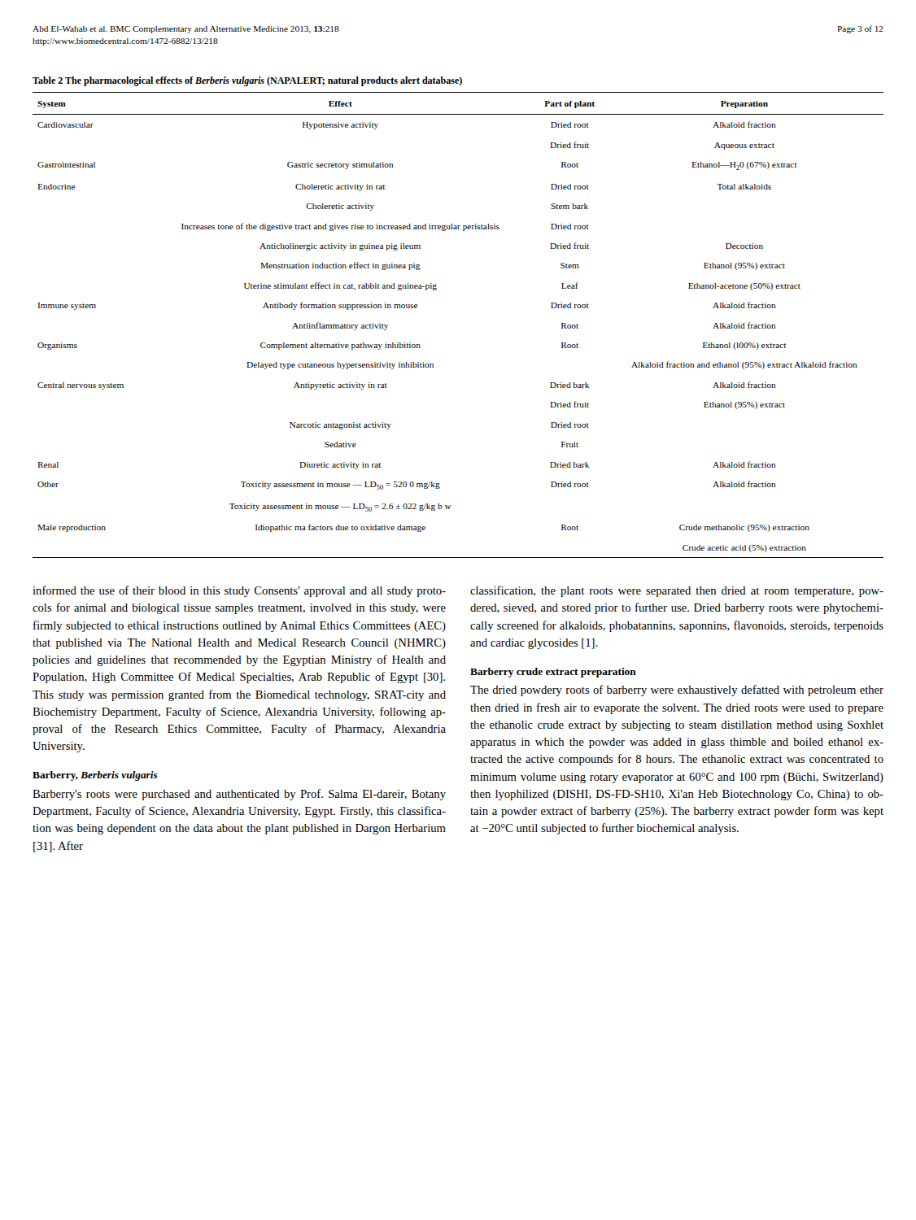Abd El-Wahab et al. BMC Complementary and Alternative Medicine 2013, 13:218
http://www.biomedcentral.com/1472-6882/13/218
Page 3 of 12
Table 2 The pharmacological effects of Berberis vulgaris (NAPALERT; natural products alert database)
| System | Effect | Part of plant | Preparation |
| --- | --- | --- | --- |
| Cardiovascular | Hypotensive activity | Dried root | Alkaloid fraction |
| | | Dried fruit | Aqueous extract |
| Gastrointestinal | Gastric secretory stimulation | Root | Ethanol—H 2 0 (67%) extract |
| Endocrine | Choleretic activity in rat | Dried root | Total alkaloids |
| | Choleretic activity | Stem bark | |
| | Increases tone of the digestive tract and gives rise to increased and irregular peristalsis | Dried root | |
| | Anticholinergic activity in guinea pig ileum | Dried fruit | Decoction |
| | Menstruation induction effect in guinea pig | Stem | Ethanol (95%) extract |
| | Uterine stimulant effect in cat, rabbit and guinea-pig | Leaf | Ethanol-acetone (50%) extract |
| Immune system | Antibody formation suppression in mouse | Dried root | Alkaloid fraction |
| | Antiinflammatory activity | Root | Alkaloid fraction |
| Organisms | Complement alternative pathway inhibition | Root | Ethanol (l00%) extract |
| | Delayed type cutaneous hypersensitivity inhibition | | Alkaloid fraction and ethanol (95%) extract Alkaloid fraction |
| Central nervous system | Antipyretic activity in rat | Dried bark | Alkaloid fraction |
| | | Dried fruit | Ethanol (95%) extract |
| | Narcotic antagonist activity | Dried root | |
| | Sedative | Fruit | |
| Renal | Diuretic activity in rat | Dried bark | Alkaloid fraction |
| Other | Toxicity assessment in mouse — LD 50 = 520 0 mg/kg | Dried root | Alkaloid fraction |
| | Toxicity assessment in mouse — LD 50 = 2.6 ± 022 g/kg b w | | |
| Male reproduction | Idiopathic ma factors due to oxidative damage | Root | Crude methanolic (95%) extraction |
| | | | Crude acetic acid (5%) extraction |
informed the use of their blood in this study Consents' approval and all study protocols for animal and biological tissue samples treatment, involved in this study, were firmly subjected to ethical instructions outlined by Animal Ethics Committees (AEC) that published via The National Health and Medical Research Council (NHMRC) policies and guidelines that recommended by the Egyptian Ministry of Health and Population, High Committee Of Medical Specialties, Arab Republic of Egypt [30]. This study was permission granted from the Biomedical technology, SRAT-city and Biochemistry Department, Faculty of Science, Alexandria University, following approval of the Research Ethics Committee, Faculty of Pharmacy, Alexandria University.
Barberry, Berberis vulgaris
Barberry's roots were purchased and authenticated by Prof. Salma El-dareir, Botany Department, Faculty of Science, Alexandria University, Egypt. Firstly, this classification was being dependent on the data about the plant published in Dargon Herbarium [31]. After
classification, the plant roots were separated then dried at room temperature, powdered, sieved, and stored prior to further use. Dried barberry roots were phytochemically screened for alkaloids, phobatannins, saponnins, flavonoids, steroids, terpenoids and cardiac glycosides [1].
Barberry crude extract preparation
The dried powdery roots of barberry were exhaustively defatted with petroleum ether then dried in fresh air to evaporate the solvent. The dried roots were used to prepare the ethanolic crude extract by subjecting to steam distillation method using Soxhlet apparatus in which the powder was added in glass thimble and boiled ethanol extracted the active compounds for 8 hours. The ethanolic extract was concentrated to minimum volume using rotary evaporator at 60°C and 100 rpm (Büchi, Switzerland) then lyophilized (DISHI, DS-FD-SH10, Xi'an Heb Biotechnology Co, China) to obtain a powder extract of barberry (25%). The barberry extract powder form was kept at −20°C until subjected to further biochemical analysis.